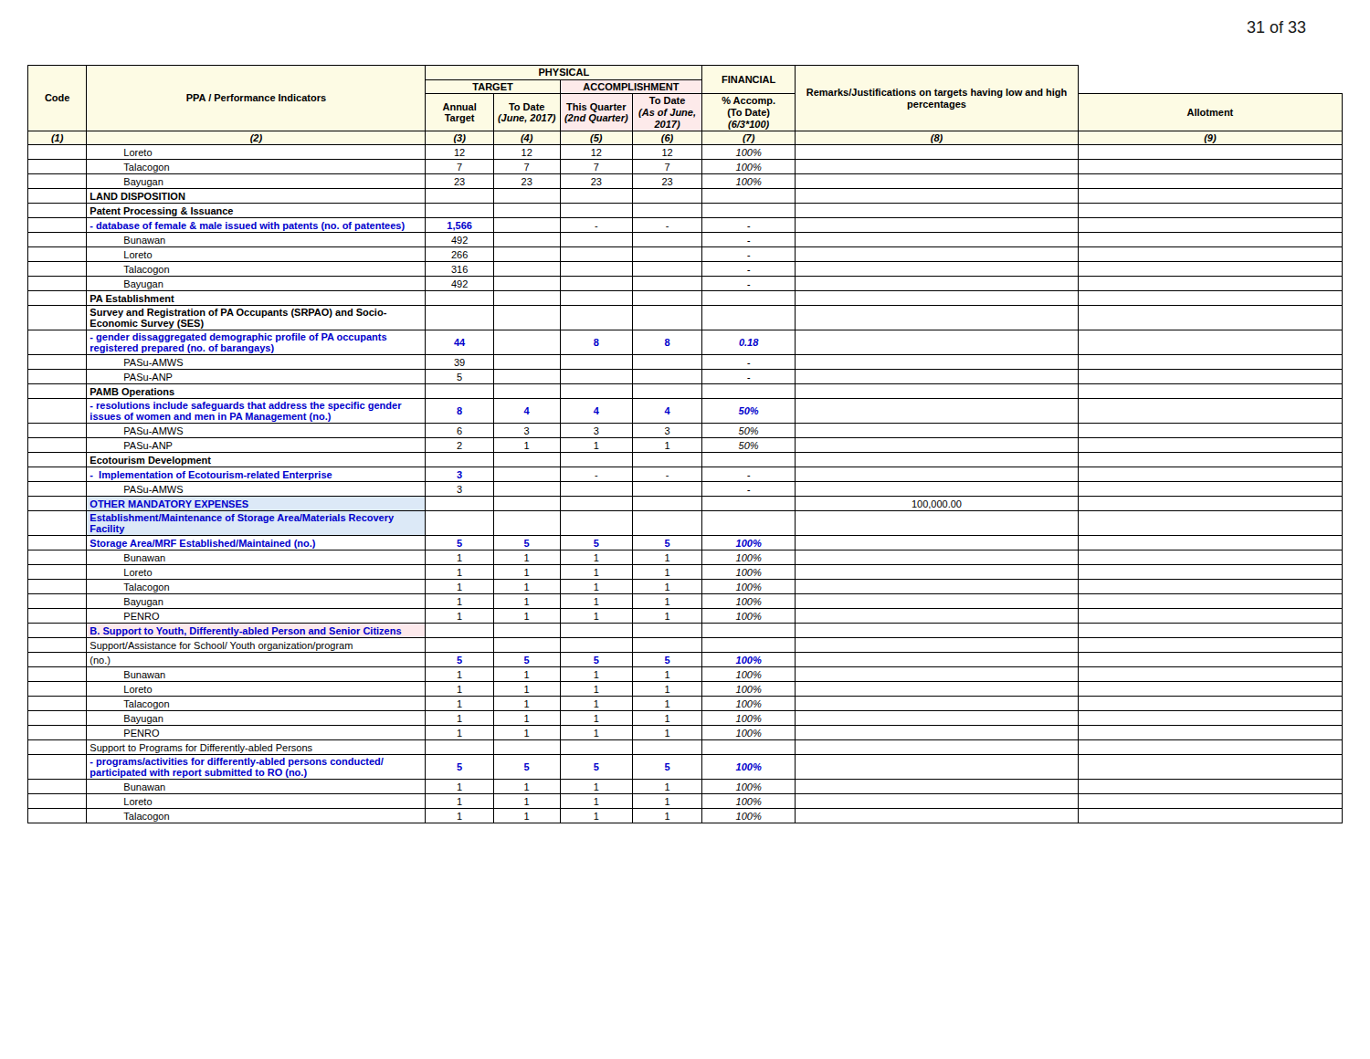31 of 33
| Code | PPA / Performance Indicators | PHYSICAL | FINANCIAL | Remarks/Justifications on targets having low and high percentages |
| --- | --- | --- | --- | --- |
| TARGET | ACCOMPLISHMENT |
| Annual Target | To Date (June, 2017) | This Quarter (2nd Quarter) | To Date (As of June, 2017) | % Accomp. (To Date) (6/3*100) | Allotment |
| (1) | (2) | (3) | (4) | (5) | (6) | (7) | (8) | (9) |
| | Loreto | 12 | 12 | 12 | 12 | 100% | | |
| | Talacogon | 7 | 7 | 7 | 7 | 100% | | |
| | Bayugan | 23 | 23 | 23 | 23 | 100% | | |
| | LAND DISPOSITION | | | | | | | |
| | Patent Processing & Issuance | | | | | | | |
| | - database of female & male issued with patents (no. of patentees) | 1,566 | | - | - | - | | |
| | Bunawan | 492 | | | | - | | |
| | Loreto | 266 | | | | - | | |
| | Talacogon | 316 | | | | - | | |
| | Bayugan | 492 | | | | - | | |
| | PA Establishment | | | | | | | |
| | Survey and Registration of PA Occupants (SRPAO) and Socio-Economic Survey (SES) | | | | | | | |
| | - gender dissaggregated demographic profile of PA occupants registered prepared (no. of barangays) | 44 | | 8 | 8 | 0.18 | | |
| | PASu-AMWS | 39 | | | | - | | |
| | PASu-ANP | 5 | | | | - | | |
| | PAMB Operations | | | | | | | |
| | - resolutions include safeguards that address the specific gender issues of women and men in PA Management (no.) | 8 | 4 | 4 | 4 | 50% | | |
| | PASu-AMWS | 6 | 3 | 3 | 3 | 50% | | |
| | PASu-ANP | 2 | 1 | 1 | 1 | 50% | | |
| | Ecotourism Development | | | | | | | |
| | - Implementation of Ecotourism-related Enterprise | 3 | | - | - | - | | |
| | PASu-AMWS | 3 | | | | - | | |
| | OTHER MANDATORY EXPENSES | | | | | | 100,000.00 | |
| | Establishment/Maintenance of Storage Area/Materials Recovery Facility | | | | | | | |
| | Storage Area/MRF Established/Maintained (no.) | 5 | 5 | 5 | 5 | 100% | | |
| | Bunawan | 1 | 1 | 1 | 1 | 100% | | |
| | Loreto | 1 | 1 | 1 | 1 | 100% | | |
| | Talacogon | 1 | 1 | 1 | 1 | 100% | | |
| | Bayugan | 1 | 1 | 1 | 1 | 100% | | |
| | PENRO | 1 | 1 | 1 | 1 | 100% | | |
| | B. Support to Youth, Differently-abled Person and Senior Citizens | | | | | | | |
| | Support/Assistance for School/ Youth organization/program | | | | | | | |
| | (no.) | 5 | 5 | 5 | 5 | 100% | | |
| | Bunawan | 1 | 1 | 1 | 1 | 100% | | |
| | Loreto | 1 | 1 | 1 | 1 | 100% | | |
| | Talacogon | 1 | 1 | 1 | 1 | 100% | | |
| | Bayugan | 1 | 1 | 1 | 1 | 100% | | |
| | PENRO | 1 | 1 | 1 | 1 | 100% | | |
| | Support to Programs for Differently-abled Persons | | | | | | | |
| | - programs/activities for differently-abled persons conducted/ participated with report submitted to RO (no.) | 5 | 5 | 5 | 5 | 100% | | |
| | Bunawan | 1 | 1 | 1 | 1 | 100% | | |
| | Loreto | 1 | 1 | 1 | 1 | 100% | | |
| | Talacogon | 1 | 1 | 1 | 1 | 100% | | |